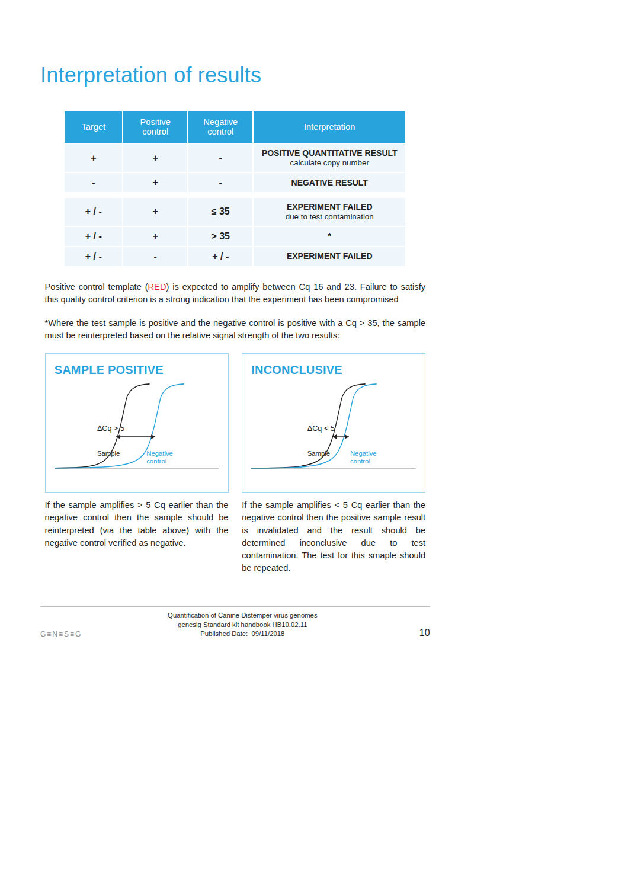Interpretation of results
| Target | Positive control | Negative control | Interpretation |
| --- | --- | --- | --- |
| + | + | - | POSITIVE QUANTITATIVE RESULT calculate copy number |
| - | + | - | NEGATIVE RESULT |
| + / - | + | ≤ 35 | EXPERIMENT FAILED due to test contamination |
| + / - | + | > 35 | * |
| + / - | - | + / - | EXPERIMENT FAILED |
Positive control template (RED) is expected to amplify between Cq 16 and 23. Failure to satisfy this quality control criterion is a strong indication that the experiment has been compromised
*Where the test sample is positive and the negative control is positive with a Cq > 35, the sample must be reinterpreted based on the relative signal strength of the two results:
SAMPLE POSITIVE
ΔCq > 5
Sample
Negative
control
If the sample amplifies > 5 Cq earlier than the negative control then the sample should be reinterpreted (via the table above) with the negative control verified as negative.
INCONCLUSIVE
ΔCq < 5
Sample
Negative
control
If the sample amplifies < 5 Cq earlier than the negative control then the positive sample result is invalidated and the result should be determined inconclusive due to test contamination. The test for this smaple should be repeated.
G≡N≡S≡G
Quantification of Canine Distemper virus genomes
genesig Standard kit handbook HB10.02.11
Published Date: 09/11/2018
10